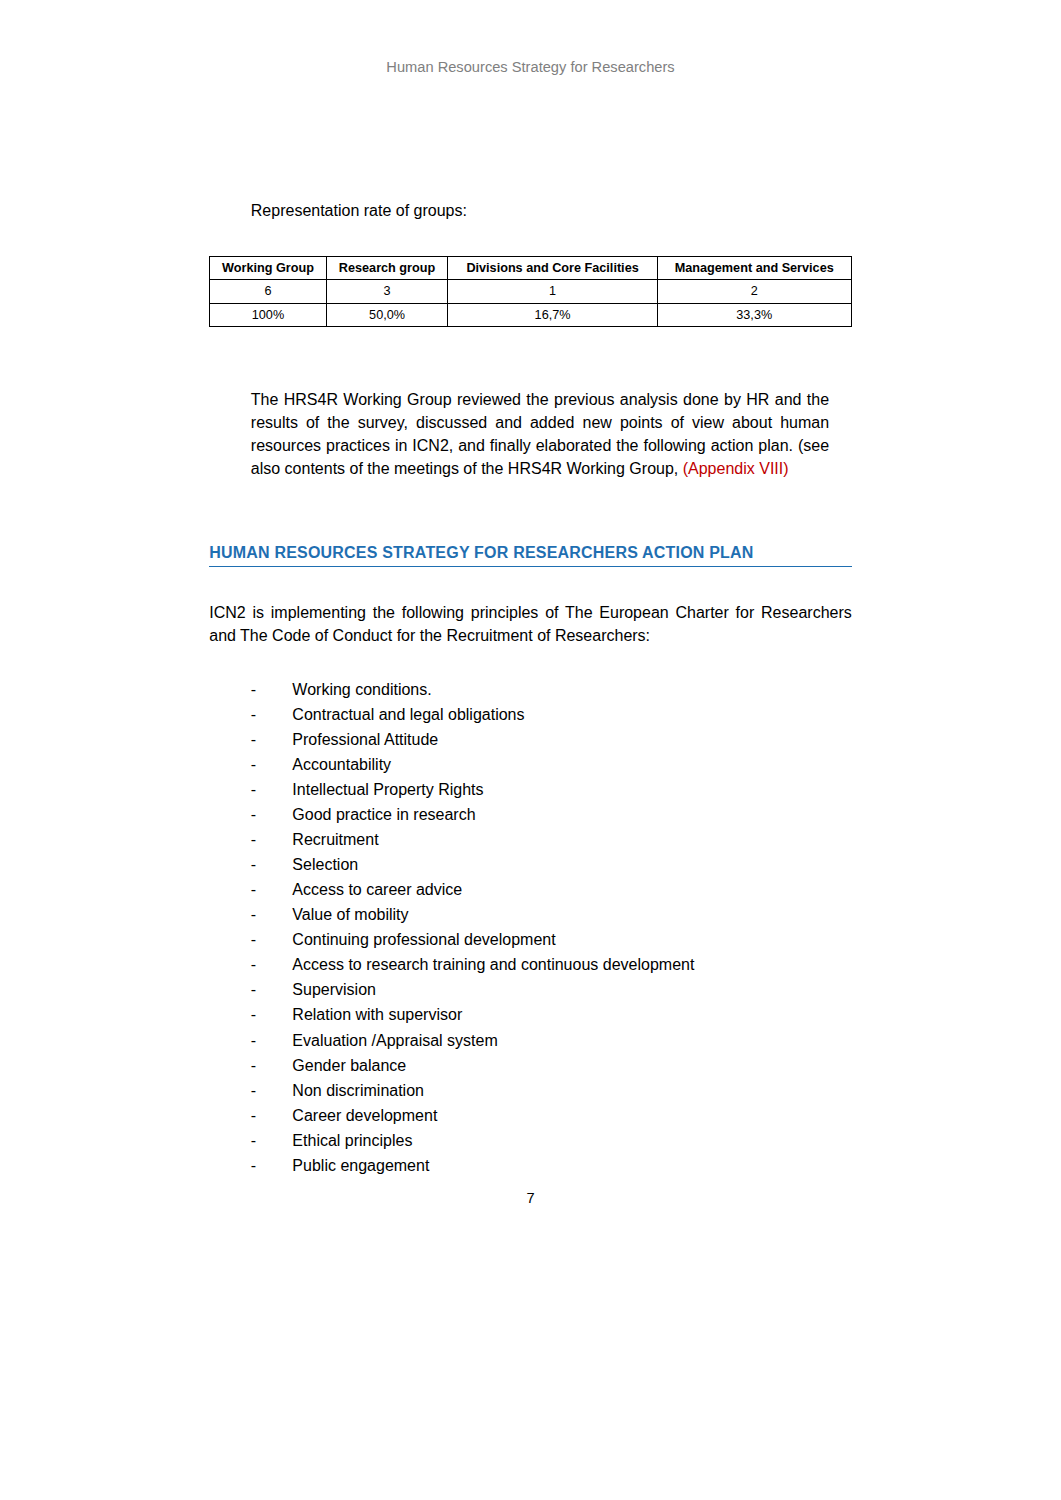Human Resources Strategy for Researchers
Representation rate of groups:
| Working Group | Research group | Divisions and Core Facilities | Management and Services |
| --- | --- | --- | --- |
| 6 | 3 | 1 | 2 |
| 100% | 50,0% | 16,7% | 33,3% |
The HRS4R Working Group reviewed the previous analysis done by HR and the results of the survey, discussed and added new points of view about human resources practices in ICN2, and finally elaborated the following action plan. (see also contents of the meetings of the HRS4R Working Group, (Appendix VIII)
HUMAN RESOURCES STRATEGY FOR RESEARCHERS ACTION PLAN
ICN2 is implementing the following principles of The European Charter for Researchers and The Code of Conduct for the Recruitment of Researchers:
Working conditions.
Contractual and legal obligations
Professional Attitude
Accountability
Intellectual Property Rights
Good practice in research
Recruitment
Selection
Access to career advice
Value of mobility
Continuing professional development
Access to research training and continuous development
Supervision
Relation with supervisor
Evaluation /Appraisal system
Gender balance
Non discrimination
Career development
Ethical principles
Public engagement
7